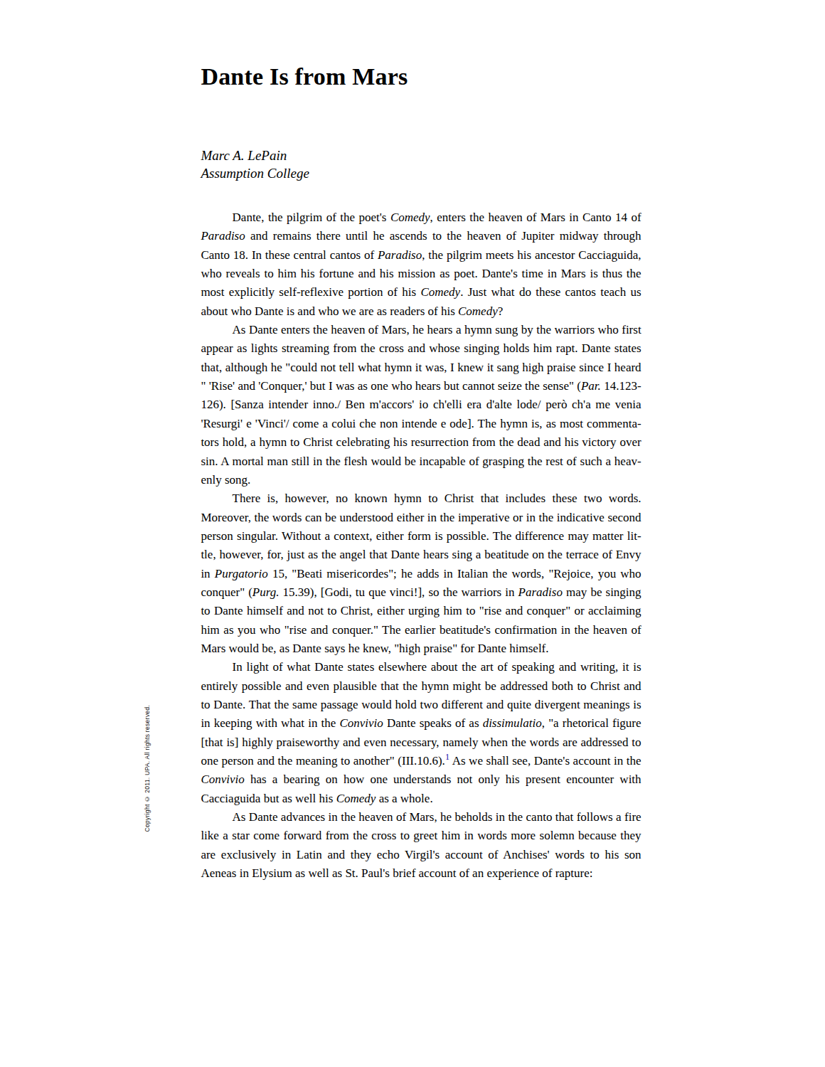Copyright © 2011. UPA. All rights reserved.
Dante Is from Mars
Marc A. LePain
Assumption College
Dante, the pilgrim of the poet's Comedy, enters the heaven of Mars in Canto 14 of Paradiso and remains there until he ascends to the heaven of Jupiter midway through Canto 18. In these central cantos of Paradiso, the pilgrim meets his ancestor Cacciaguida, who reveals to him his fortune and his mission as poet. Dante's time in Mars is thus the most explicitly self-reflexive portion of his Comedy. Just what do these cantos teach us about who Dante is and who we are as readers of his Comedy?
As Dante enters the heaven of Mars, he hears a hymn sung by the warriors who first appear as lights streaming from the cross and whose singing holds him rapt. Dante states that, although he "could not tell what hymn it was, I knew it sang high praise since I heard " 'Rise' and 'Conquer,' but I was as one who hears but cannot seize the sense" (Par. 14.123-126). [Sanza intender inno./ Ben m'accors' io ch'elli era d'alte lode/ però ch'a me venia 'Resurgi' e 'Vinci'/ come a colui che non intende e ode]. The hymn is, as most commentators hold, a hymn to Christ celebrating his resurrection from the dead and his victory over sin. A mortal man still in the flesh would be incapable of grasping the rest of such a heavenly song.
There is, however, no known hymn to Christ that includes these two words. Moreover, the words can be understood either in the imperative or in the indicative second person singular. Without a context, either form is possible. The difference may matter little, however, for, just as the angel that Dante hears sing a beatitude on the terrace of Envy in Purgatorio 15, "Beati misericordes"; he adds in Italian the words, "Rejoice, you who conquer" (Purg. 15.39), [Godi, tu que vinci!], so the warriors in Paradiso may be singing to Dante himself and not to Christ, either urging him to "rise and conquer" or acclaiming him as you who "rise and conquer." The earlier beatitude's confirmation in the heaven of Mars would be, as Dante says he knew, "high praise" for Dante himself.
In light of what Dante states elsewhere about the art of speaking and writing, it is entirely possible and even plausible that the hymn might be addressed both to Christ and to Dante. That the same passage would hold two different and quite divergent meanings is in keeping with what in the Convivio Dante speaks of as dissimulatio, "a rhetorical figure [that is] highly praiseworthy and even necessary, namely when the words are addressed to one person and the meaning to another" (III.10.6).1 As we shall see, Dante's account in the Convivio has a bearing on how one understands not only his present encounter with Cacciaguida but as well his Comedy as a whole.
As Dante advances in the heaven of Mars, he beholds in the canto that follows a fire like a star come forward from the cross to greet him in words more solemn because they are exclusively in Latin and they echo Virgil's account of Anchises' words to his son Aeneas in Elysium as well as St. Paul's brief account of an experience of rapture: